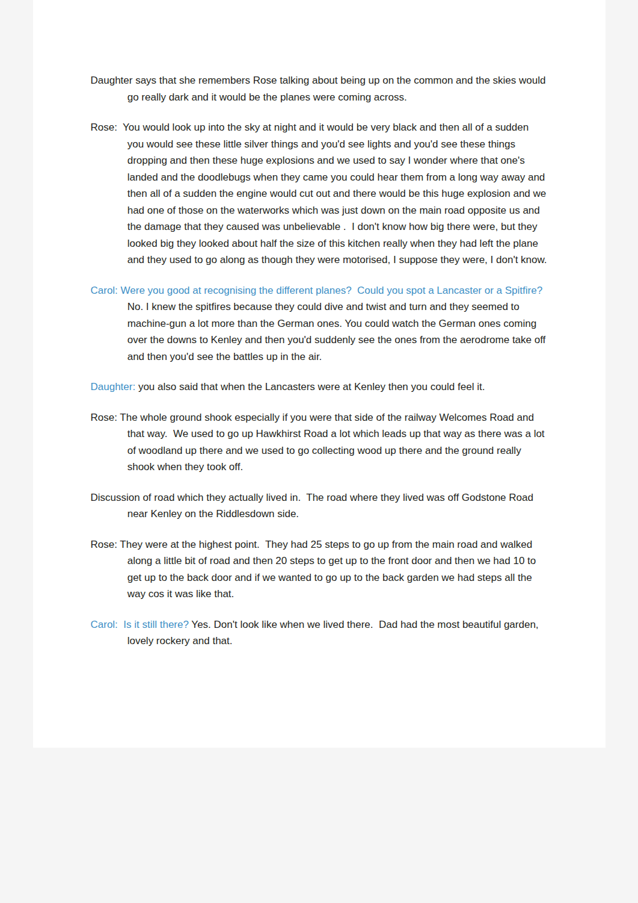Daughter says that she remembers Rose talking about being up on the common and the skies would go really dark and it would be the planes were coming across.
Rose: You would look up into the sky at night and it would be very black and then all of a sudden you would see these little silver things and you'd see lights and you'd see these things dropping and then these huge explosions and we used to say I wonder where that one's landed and the doodlebugs when they came you could hear them from a long way away and then all of a sudden the engine would cut out and there would be this huge explosion and we had one of those on the waterworks which was just down on the main road opposite us and the damage that they caused was unbelievable . I don't know how big there were, but they looked big they looked about half the size of this kitchen really when they had left the plane and they used to go along as though they were motorised, I suppose they were, I don't know.
Carol: Were you good at recognising the different planes? Could you spot a Lancaster or a Spitfire? No. I knew the spitfires because they could dive and twist and turn and they seemed to machine-gun a lot more than the German ones. You could watch the German ones coming over the downs to Kenley and then you'd suddenly see the ones from the aerodrome take off and then you'd see the battles up in the air.
Daughter: you also said that when the Lancasters were at Kenley then you could feel it.
Rose: The whole ground shook especially if you were that side of the railway Welcomes Road and that way. We used to go up Hawkhirst Road a lot which leads up that way as there was a lot of woodland up there and we used to go collecting wood up there and the ground really shook when they took off.
Discussion of road which they actually lived in. The road where they lived was off Godstone Road near Kenley on the Riddlesdown side.
Rose: They were at the highest point. They had 25 steps to go up from the main road and walked along a little bit of road and then 20 steps to get up to the front door and then we had 10 to get up to the back door and if we wanted to go up to the back garden we had steps all the way cos it was like that.
Carol: Is it still there? Yes. Don't look like when we lived there. Dad had the most beautiful garden, lovely rockery and that.